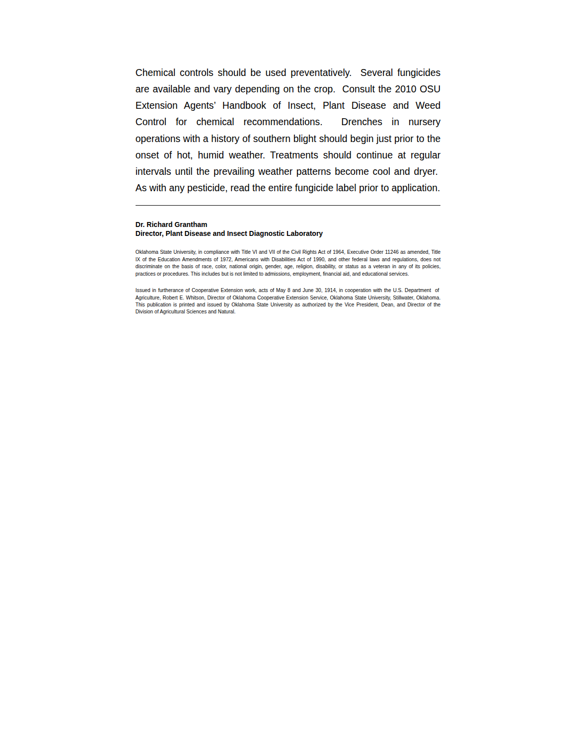Chemical controls should be used preventatively. Several fungicides are available and vary depending on the crop. Consult the 2010 OSU Extension Agents’ Handbook of Insect, Plant Disease and Weed Control for chemical recommendations. Drenches in nursery operations with a history of southern blight should begin just prior to the onset of hot, humid weather. Treatments should continue at regular intervals until the prevailing weather patterns become cool and dryer. As with any pesticide, read the entire fungicide label prior to application.
Dr. Richard Grantham
Director, Plant Disease and Insect Diagnostic Laboratory
Oklahoma State University, in compliance with Title VI and VII of the Civil Rights Act of 1964, Executive Order 11246 as amended, Title IX of the Education Amendments of 1972, Americans with Disabilities Act of 1990, and other federal laws and regulations, does not discriminate on the basis of race, color, national origin, gender, age, religion, disability, or status as a veteran in any of its policies, practices or procedures. This includes but is not limited to admissions, employment, financial aid, and educational services.
Issued in furtherance of Cooperative Extension work, acts of May 8 and June 30, 1914, in cooperation with the U.S. Department of Agriculture, Robert E. Whitson, Director of Oklahoma Cooperative Extension Service, Oklahoma State University, Stillwater, Oklahoma. This publication is printed and issued by Oklahoma State University as authorized by the Vice President, Dean, and Director of the Division of Agricultural Sciences and Natural.